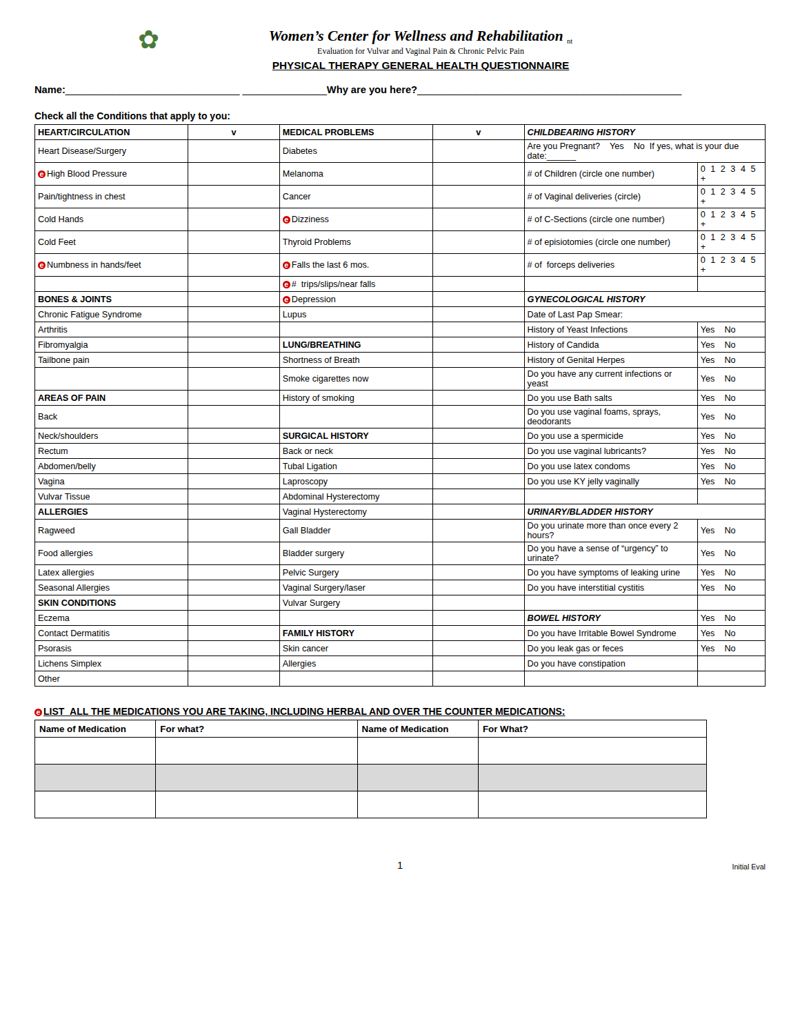✿
Women’s Center for Wellness and Rehabilitation nt
Evaluation for Vulvar and Vaginal Pain & Chronic Pelvic Pain
PHYSICAL THERAPY GENERAL HEALTH QUESTIONNAIRE
Name:_______________________________ _______________Why are you here?_______________________________________________
Check all the Conditions that apply to you:
| HEART/CIRCULATION | v | MEDICAL PROBLEMS | v | CHILDBEARING HISTORY |
| Heart Disease/Surgery | | Diabetes | | Are you Pregnant? Yes No If yes, what is your due date:______ |
| e High Blood Pressure | | Melanoma | | # of Children (circle one number) | 0 1 2 3 4 5 + |
| Pain/tightness in chest | | Cancer | | # of Vaginal deliveries (circle) | 0 1 2 3 4 5 + |
| Cold Hands | | e Dizziness | | # of C-Sections (circle one number) | 0 1 2 3 4 5 + |
| Cold Feet | | Thyroid Problems | | # of episiotomies (circle one number) | 0 1 2 3 4 5 + |
| e Numbness in hands/feet | | e Falls the last 6 mos. | | # of forceps deliveries | 0 1 2 3 4 5 + |
| | | e # trips/slips/near falls | | | |
| BONES & JOINTS | | e Depression | | GYNECOLOGICAL HISTORY |
| Chronic Fatigue Syndrome | | Lupus | | Date of Last Pap Smear: |
| Arthritis | | | | History of Yeast Infections | Yes No |
| Fibromyalgia | | LUNG/BREATHING | | History of Candida | Yes No |
| Tailbone pain | | Shortness of Breath | | History of Genital Herpes | Yes No |
| | | Smoke cigarettes now | | Do you have any current infections or yeast | Yes No |
| AREAS OF PAIN | | History of smoking | | Do you use Bath salts | Yes No |
| Back | | | | Do you use vaginal foams, sprays, deodorants | Yes No |
| Neck/shoulders | | SURGICAL HISTORY | | Do you use a spermicide | Yes No |
| Rectum | | Back or neck | | Do you use vaginal lubricants? | Yes No |
| Abdomen/belly | | Tubal Ligation | | Do you use latex condoms | Yes No |
| Vagina | | Laproscopy | | Do you use KY jelly vaginally | Yes No |
| Vulvar Tissue | | Abdominal Hysterectomy | | | |
| ALLERGIES | | Vaginal Hysterectomy | | URINARY/BLADDER HISTORY |
| Ragweed | | Gall Bladder | | Do you urinate more than once every 2 hours? | Yes No |
| Food allergies | | Bladder surgery | | Do you have a sense of “urgency” to urinate? | Yes No |
| Latex allergies | | Pelvic Surgery | | Do you have symptoms of leaking urine | Yes No |
| Seasonal Allergies | | Vaginal Surgery/laser | | Do you have interstitial cystitis | Yes No |
| SKIN CONDITIONS | | Vulvar Surgery | | | |
| Eczema | | | | BOWEL HISTORY | Yes No |
| Contact Dermatitis | | FAMILY HISTORY | | Do you have Irritable Bowel Syndrome | Yes No |
| Psorasis | | Skin cancer | | Do you leak gas or feces | Yes No |
| Lichens Simplex | | Allergies | | Do you have constipation | |
| Other | | | | | |
e LIST ALL THE MEDICATIONS YOU ARE TAKING, INCLUDING HERBAL AND OVER THE COUNTER MEDICATIONS:
| Name of Medication | For what? | Name of Medication | For What? |
| --- | --- | --- | --- |
1 Initial Eval